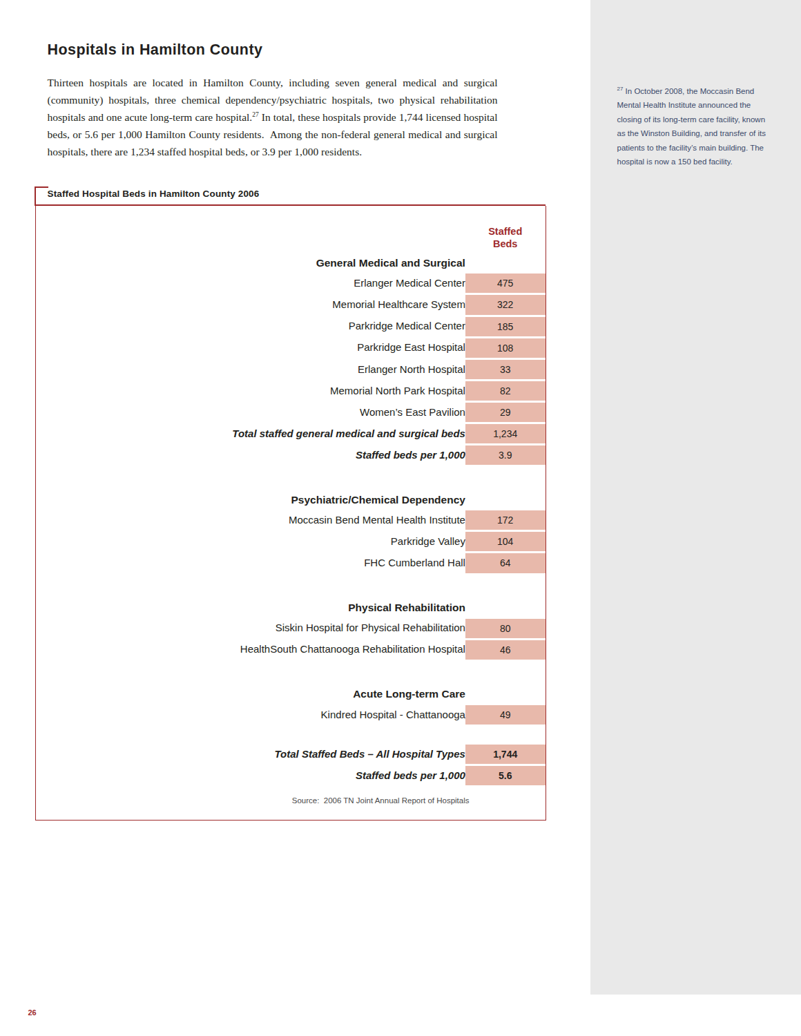27 In October 2008, the Moccasin Bend Mental Health Institute announced the closing of its long-term care facility, known as the Winston Building, and transfer of its patients to the facility’s main building. The hospital is now a 150 bed facility.
Hospitals in Hamilton County
Thirteen hospitals are located in Hamilton County, including seven general medical and surgical (community) hospitals, three chemical dependency/psychiatric hospitals, two physical rehabilitation hospitals and one acute long-term care hospital.27 In total, these hospitals provide 1,744 licensed hospital beds, or 5.6 per 1,000 Hamilton County residents. Among the non-federal general medical and surgical hospitals, there are 1,234 staffed hospital beds, or 3.9 per 1,000 residents.
Staffed Hospital Beds in Hamilton County 2006
| | Staffed Beds |
| General Medical and Surgical | |
| Erlanger Medical Center | 475 |
| Memorial Healthcare System | 322 |
| Parkridge Medical Center | 185 |
| Parkridge East Hospital | 108 |
| Erlanger North Hospital | 33 |
| Memorial North Park Hospital | 82 |
| Women’s East Pavilion | 29 |
| Total staffed general medical and surgical beds | 1,234 |
| Staffed beds per 1,000 | 3.9 |
| Psychiatric/Chemical Dependency | |
| Moccasin Bend Mental Health Institute | 172 |
| Parkridge Valley | 104 |
| FHC Cumberland Hall | 64 |
| Physical Rehabilitation | |
| Siskin Hospital for Physical Rehabilitation | 80 |
| HealthSouth Chattanooga Rehabilitation Hospital | 46 |
| Acute Long-term Care | |
| Kindred Hospital - Chattanooga | 49 |
| Total Staffed Beds – All Hospital Types | 1,744 |
| Staffed beds per 1,000 | 5.6 |
Source: 2006 TN Joint Annual Report of Hospitals
26